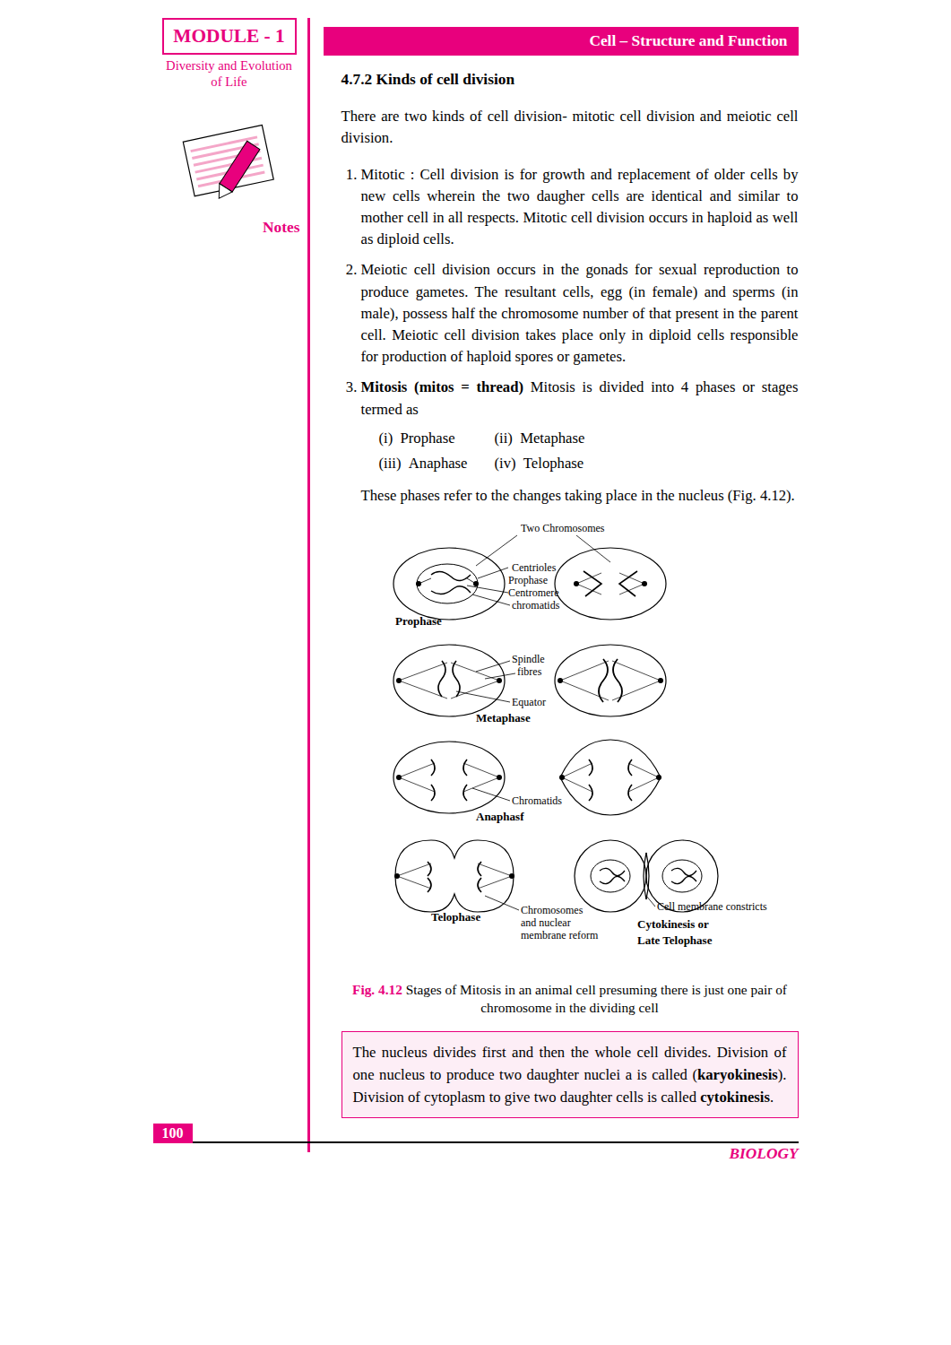Cell – Structure and Function
MODULE - 1
Diversity and Evolution
of Life
Notes
4.7.2 Kinds of cell division
There are two kinds of cell division- mitotic cell division and meiotic cell division.
Mitotic : Cell division is for growth and replacement of older cells by new cells wherein the two daugher cells are identical and similar to mother cell in all respects. Mitotic cell division occurs in haploid as well as diploid cells.
Meiotic cell division occurs in the gonads for sexual reproduction to produce gametes. The resultant cells, egg (in female) and sperms (in male), possess half the chromosome number of that present in the parent cell. Meiotic cell division takes place only in diploid cells responsible for production of haploid spores or gametes.
Mitosis (mitos = thread) Mitosis is divided into 4 phases or stages termed as
| (i) Prophase | (ii) Metaphase |
| (iii) Anaphase | (iv) Telophase |
These phases refer to the changes taking place in the nucleus (Fig. 4.12).
Two Chromosomes Centrioles Prophase Centromere chromatids Prophase Spindle fibres Equator Metaphase Chromatids Anaphasf Chromosomes and nuclear membrane reform Telophase Cell membrane constricts Cytokinesis or Late Telophase
Fig. 4.12 Stages of Mitosis in an animal cell presuming there is just one pair of chromosome in the dividing cell
The nucleus divides first and then the whole cell divides. Division of one nucleus to produce two daughter nuclei a is called (karyokinesis). Division of cytoplasm to give two daughter cells is called cytokinesis.
100
BIOLOGY